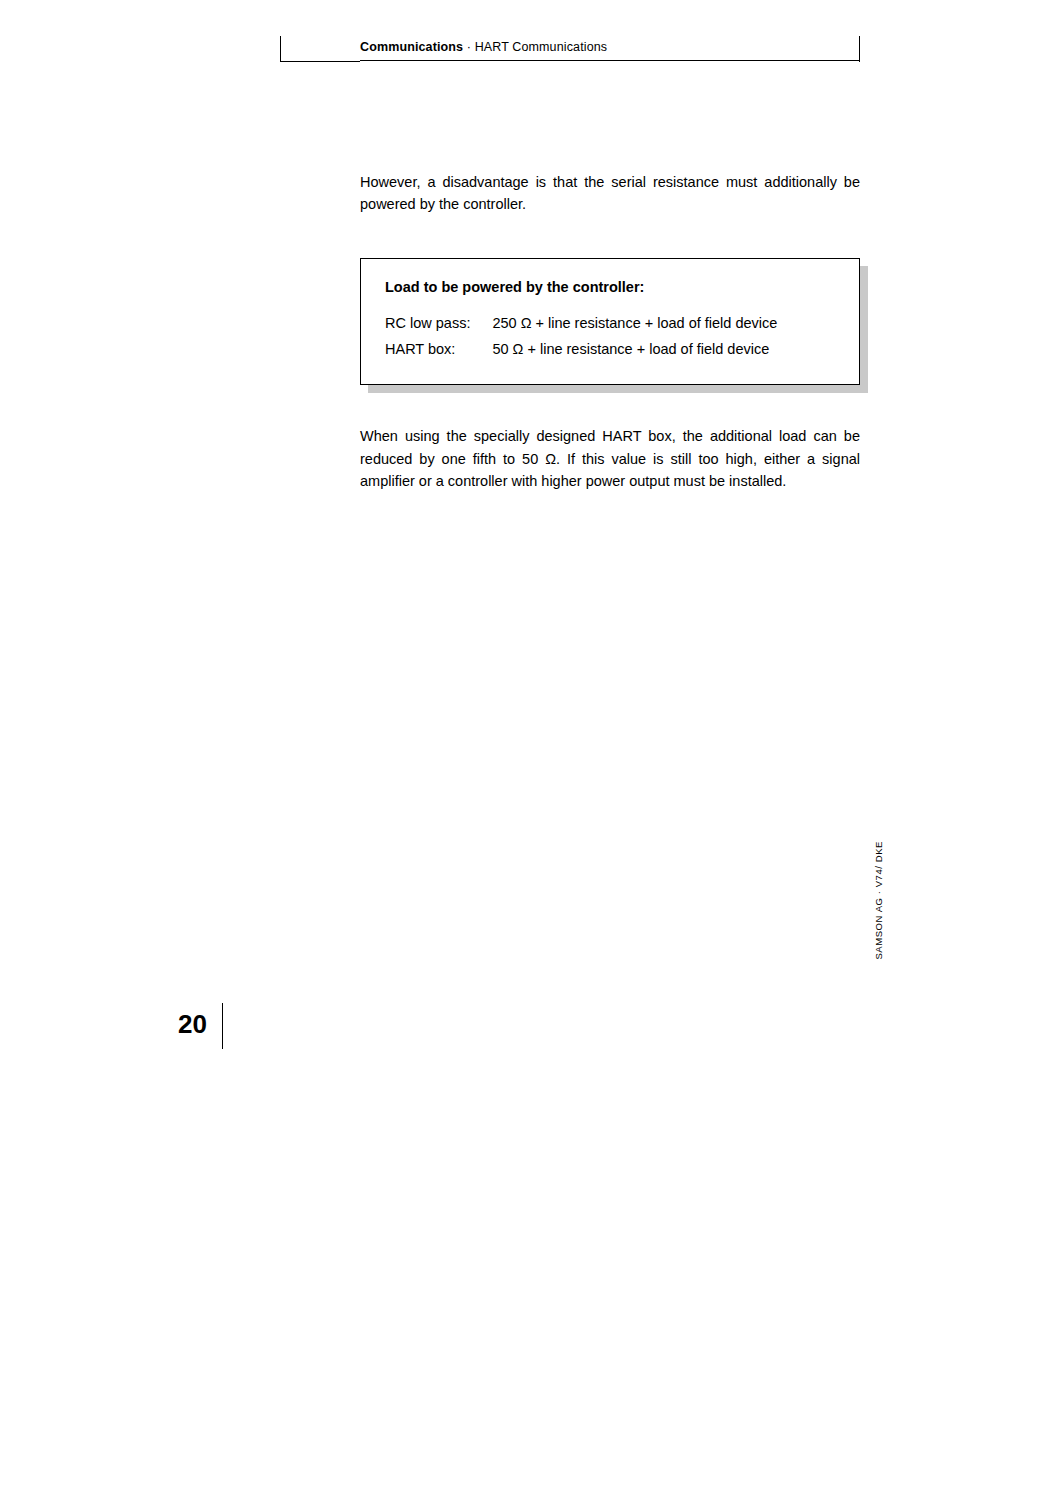Communications · HART Communications
However, a disadvantage is that the serial resistance must additionally be powered by the controller.
additional circuits
increase load
Load to be powered by the controller:
| RC low pass: | 250 Ω + line resistance + load of field device |
| HART box: | 50 Ω + line resistance + load of field device |
When using the specially designed HART box, the additional load can be reduced by one fifth to 50 Ω. If this value is still too high, either a signal amplifier or a controller with higher power output must be installed.
SAMSON AG · V74/ DKE
20